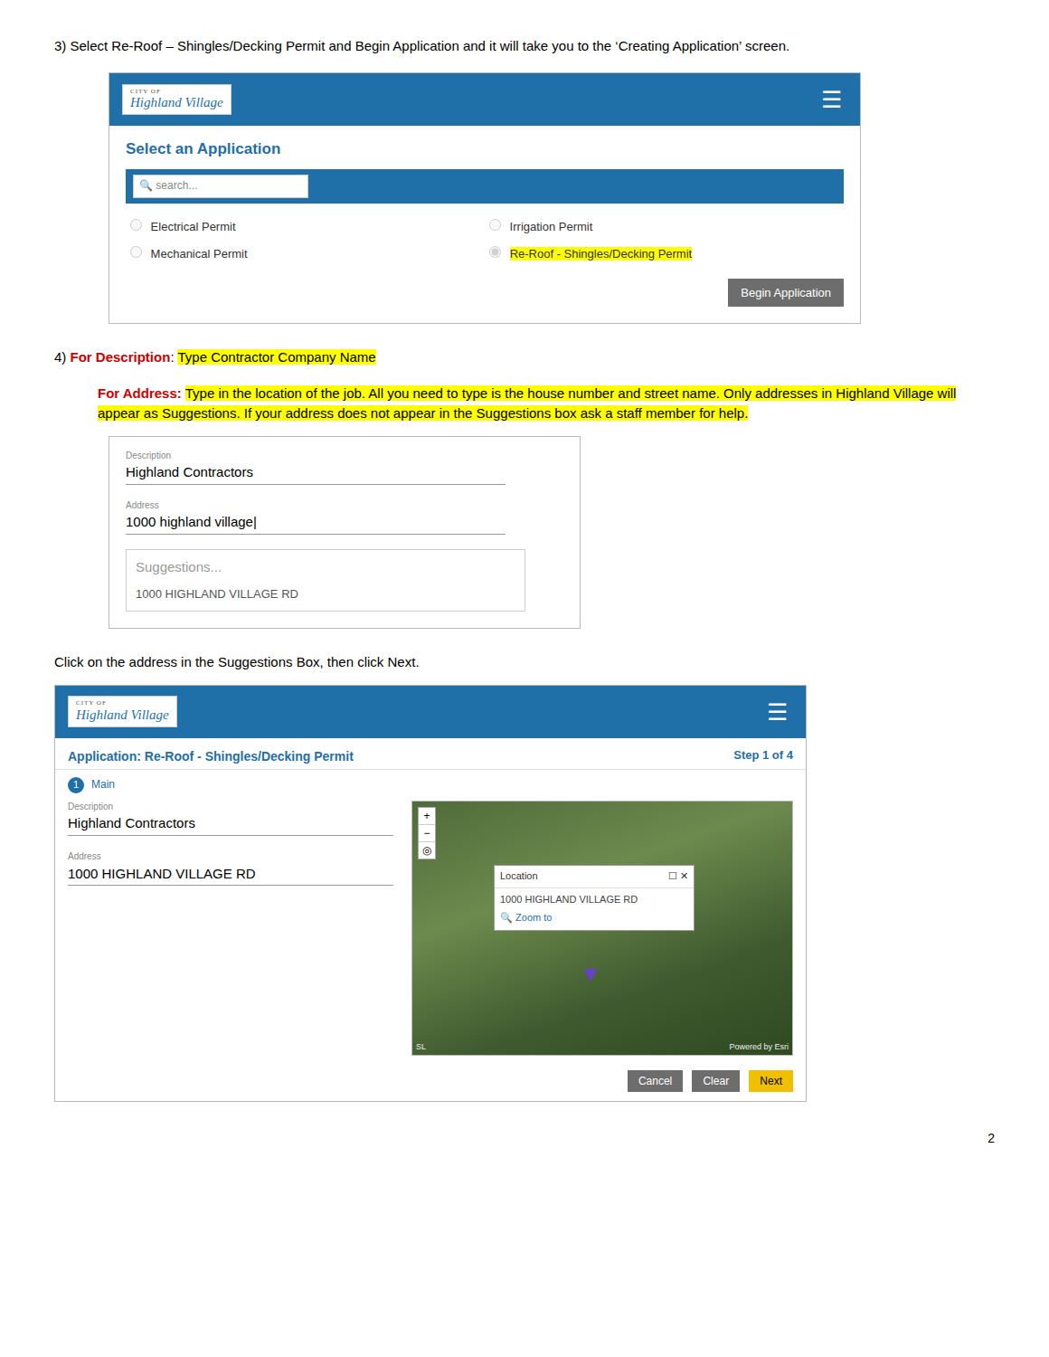3) Select Re-Roof – Shingles/Decking Permit and Begin Application and it will take you to the ‘Creating Application’ screen.
CITY OF Highland Village
☰
Select an Application
🔍 search...
Electrical Permit
Irrigation Permit
Mechanical Permit
Re-Roof - Shingles/Decking Permit
Begin Application
4) For Description: Type Contractor Company Name
For Address: Type in the location of the job. All you need to type is the house number and street name. Only addresses in Highland Village will appear as Suggestions. If your address does not appear in the Suggestions box ask a staff member for help.
Description
Highland Contractors
Address
1000 highland village|
Suggestions...
1000 HIGHLAND VILLAGE RD
Click on the address in the Suggestions Box, then click Next.
CITY OF Highland Village
☰
Application: Re-Roof - Shingles/Decking Permit
Step 1 of 4
1 Main
Description
Highland Contractors
Address
1000 HIGHLAND VILLAGE RD
+−◎
Location☐ ✕
1000 HIGHLAND VILLAGE RD
🔍 Zoom to
SL Powered by Esri
Cancel Clear Next
2